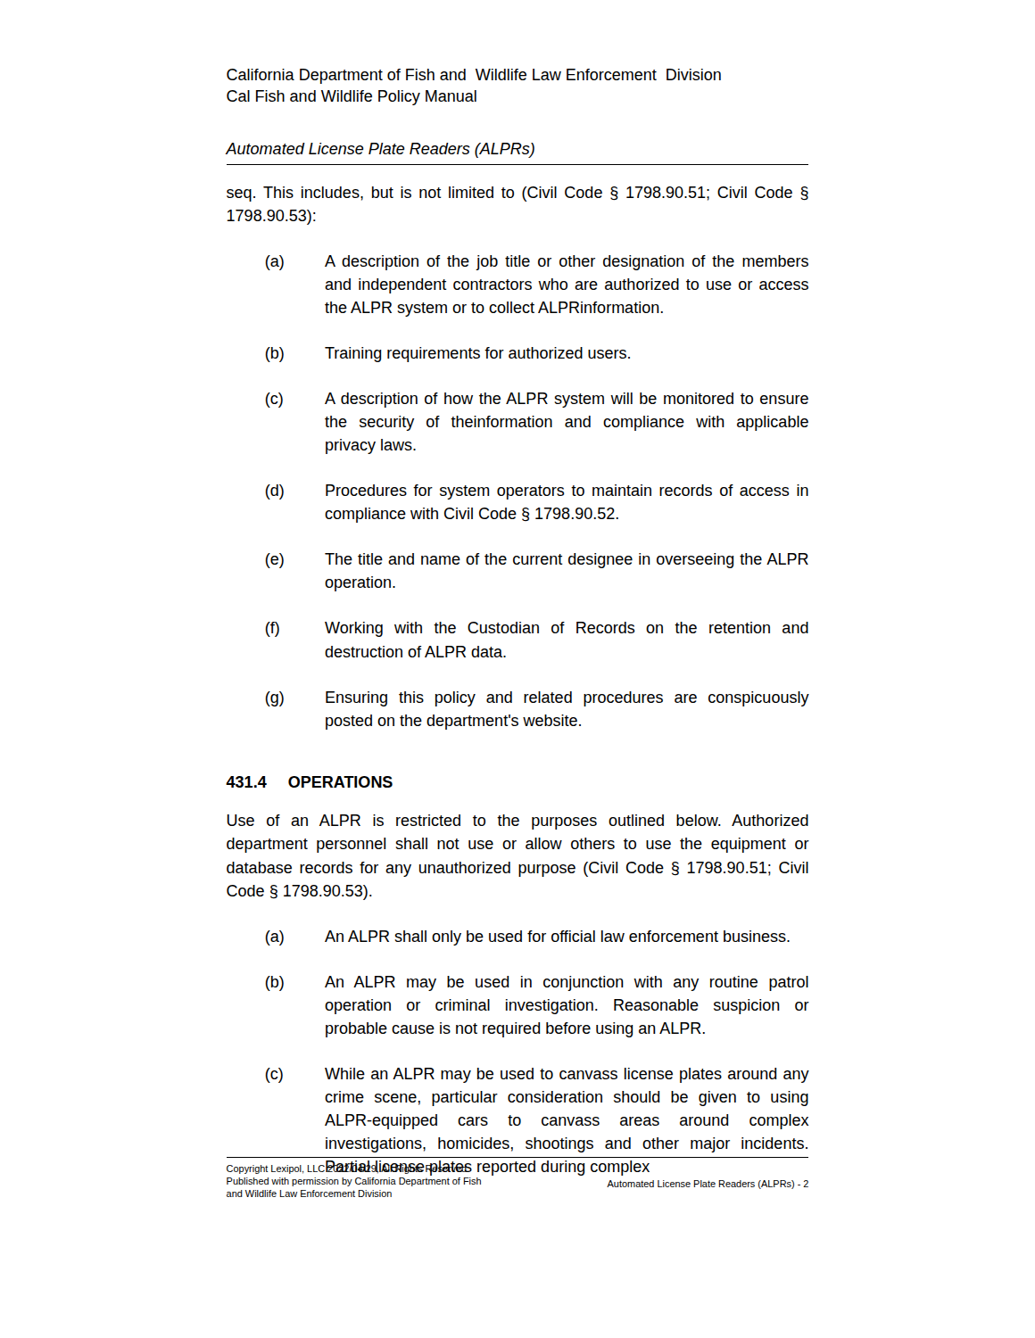California Department of Fish and Wildlife Law Enforcement Division
Cal Fish and Wildlife Policy Manual
Automated License Plate Readers (ALPRs)
seq. This includes, but is not limited to (Civil Code § 1798.90.51; Civil Code § 1798.90.53):
(a) A description of the job title or other designation of the members and independent contractors who are authorized to use or access the ALPR system or to collect ALPRinformation.
(b) Training requirements for authorized users.
(c) A description of how the ALPR system will be monitored to ensure the security of theinformation and compliance with applicable privacy laws.
(d) Procedures for system operators to maintain records of access in compliance with Civil Code § 1798.90.52.
(e) The title and name of the current designee in overseeing the ALPR operation.
(f) Working with the Custodian of Records on the retention and destruction of ALPR data.
(g) Ensuring this policy and related procedures are conspicuously posted on the department's website.
431.4 OPERATIONS
Use of an ALPR is restricted to the purposes outlined below. Authorized department personnel shall not use or allow others to use the equipment or database records for any unauthorized purpose (Civil Code § 1798.90.51; Civil Code § 1798.90.53).
(a) An ALPR shall only be used for official law enforcement business.
(b) An ALPR may be used in conjunction with any routine patrol operation or criminal investigation. Reasonable suspicion or probable cause is not required before using an ALPR.
(c) While an ALPR may be used to canvass license plates around any crime scene, particular consideration should be given to using ALPR-equipped cars to canvass areas around complex investigations, homicides, shootings and other major incidents. Partial license plates reported during complex
Copyright Lexipol, LLC 2022/04/29, All Rights Reserved.
Published with permission by California Department of Fish
and Wildlife Law Enforcement Division
Automated License Plate Readers (ALPRs) - 2